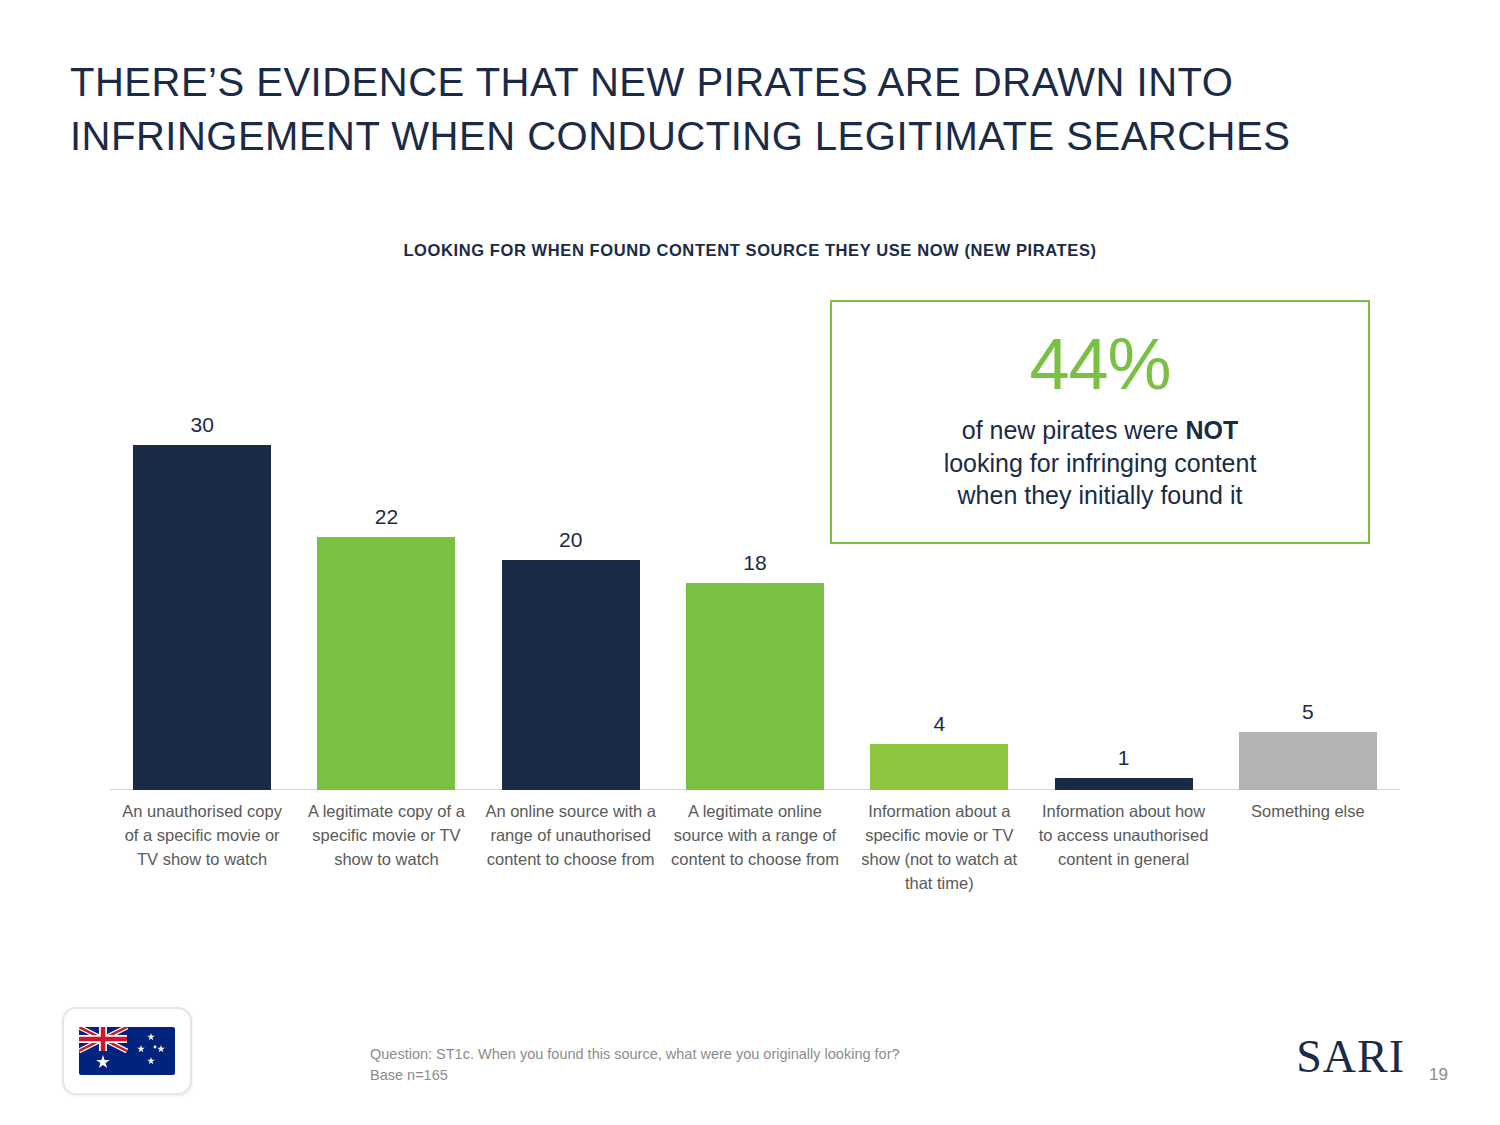There’s evidence that new pirates are drawn into infringement when conducting legitimate searches
LOOKING FOR WHEN FOUND CONTENT SOURCE THEY USE NOW (NEW PIRATES)
44%
of new pirates were NOT
looking for infringing content
when they initially found it
30
22
20
18
4
1
5
An unauthorised copy of a specific movie or TV show to watch
A legitimate copy of a specific movie or TV show to watch
An online source with a range of unauthorised content to choose from
A legitimate online source with a range of content to choose from
Information about a specific movie or TV show (not to watch at that time)
Information about how to access unauthorised content in general
Something else
Question: ST1c. When you found this source, what were you originally looking for?
Base n=165
SARI
19